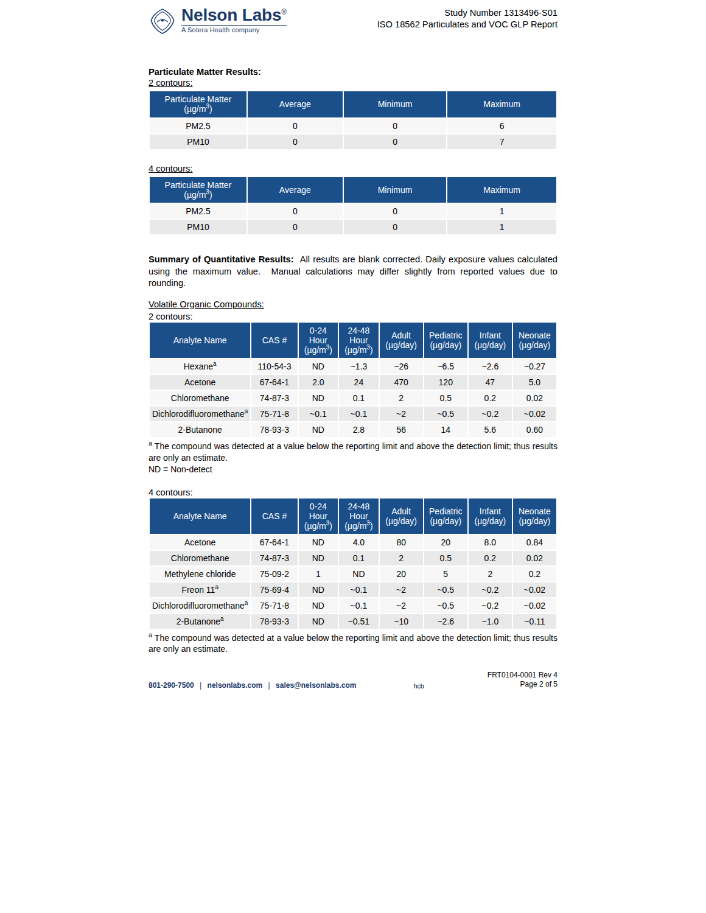Nelson Labs®
A Sotera Health company
Study Number 1313496-S01
ISO 18562 Particulates and VOC GLP Report
Particulate Matter Results:
2 contours:
| Particulate Matter (µg/m 3 ) | Average | Minimum | Maximum |
| --- | --- | --- | --- |
| PM2.5 | 0 | 0 | 6 |
| PM10 | 0 | 0 | 7 |
4 contours:
| Particulate Matter (µg/m 3 ) | Average | Minimum | Maximum |
| --- | --- | --- | --- |
| PM2.5 | 0 | 0 | 1 |
| PM10 | 0 | 0 | 1 |
Summary of Quantitative Results: All results are blank corrected. Daily exposure values calculated using the maximum value. Manual calculations may differ slightly from reported values due to rounding.
Volatile Organic Compounds:
2 contours:
| Analyte Name | CAS # | 0-24 Hour (µg/m 3 ) | 24-48 Hour (µg/m 3 ) | Adult (µg/day) | Pediatric (µg/day) | Infant (µg/day) | Neonate (µg/day) |
| --- | --- | --- | --- | --- | --- | --- | --- |
| Hexane a | 110-54-3 | ND | ~1.3 | ~26 | ~6.5 | ~2.6 | ~0.27 |
| Acetone | 67-64-1 | 2.0 | 24 | 470 | 120 | 47 | 5.0 |
| Chloromethane | 74-87-3 | ND | 0.1 | 2 | 0.5 | 0.2 | 0.02 |
| Dichlorodifluoromethane a | 75-71-8 | ~0.1 | ~0.1 | ~2 | ~0.5 | ~0.2 | ~0.02 |
| 2-Butanone | 78-93-3 | ND | 2.8 | 56 | 14 | 5.6 | 0.60 |
a The compound was detected at a value below the reporting limit and above the detection limit; thus results are only an estimate.
ND = Non-detect
4 contours:
| Analyte Name | CAS # | 0-24 Hour (µg/m 3 ) | 24-48 Hour (µg/m 3 ) | Adult (µg/day) | Pediatric (µg/day) | Infant (µg/day) | Neonate (µg/day) |
| --- | --- | --- | --- | --- | --- | --- | --- |
| Acetone | 67-64-1 | ND | 4.0 | 80 | 20 | 8.0 | 0.84 |
| Chloromethane | 74-87-3 | ND | 0.1 | 2 | 0.5 | 0.2 | 0.02 |
| Methylene chloride | 75-09-2 | 1 | ND | 20 | 5 | 2 | 0.2 |
| Freon 11 a | 75-69-4 | ND | ~0.1 | ~2 | ~0.5 | ~0.2 | ~0.02 |
| Dichlorodifluoromethane a | 75-71-8 | ND | ~0.1 | ~2 | ~0.5 | ~0.2 | ~0.02 |
| 2-Butanone a | 78-93-3 | ND | ~0.51 | ~10 | ~2.6 | ~1.0 | ~0.11 |
a The compound was detected at a value below the reporting limit and above the detection limit; thus results are only an estimate.
801-290-7500 | nelsonlabs.com | sales@nelsonlabs.com
hcb
FRT0104-0001 Rev 4
Page 2 of 5